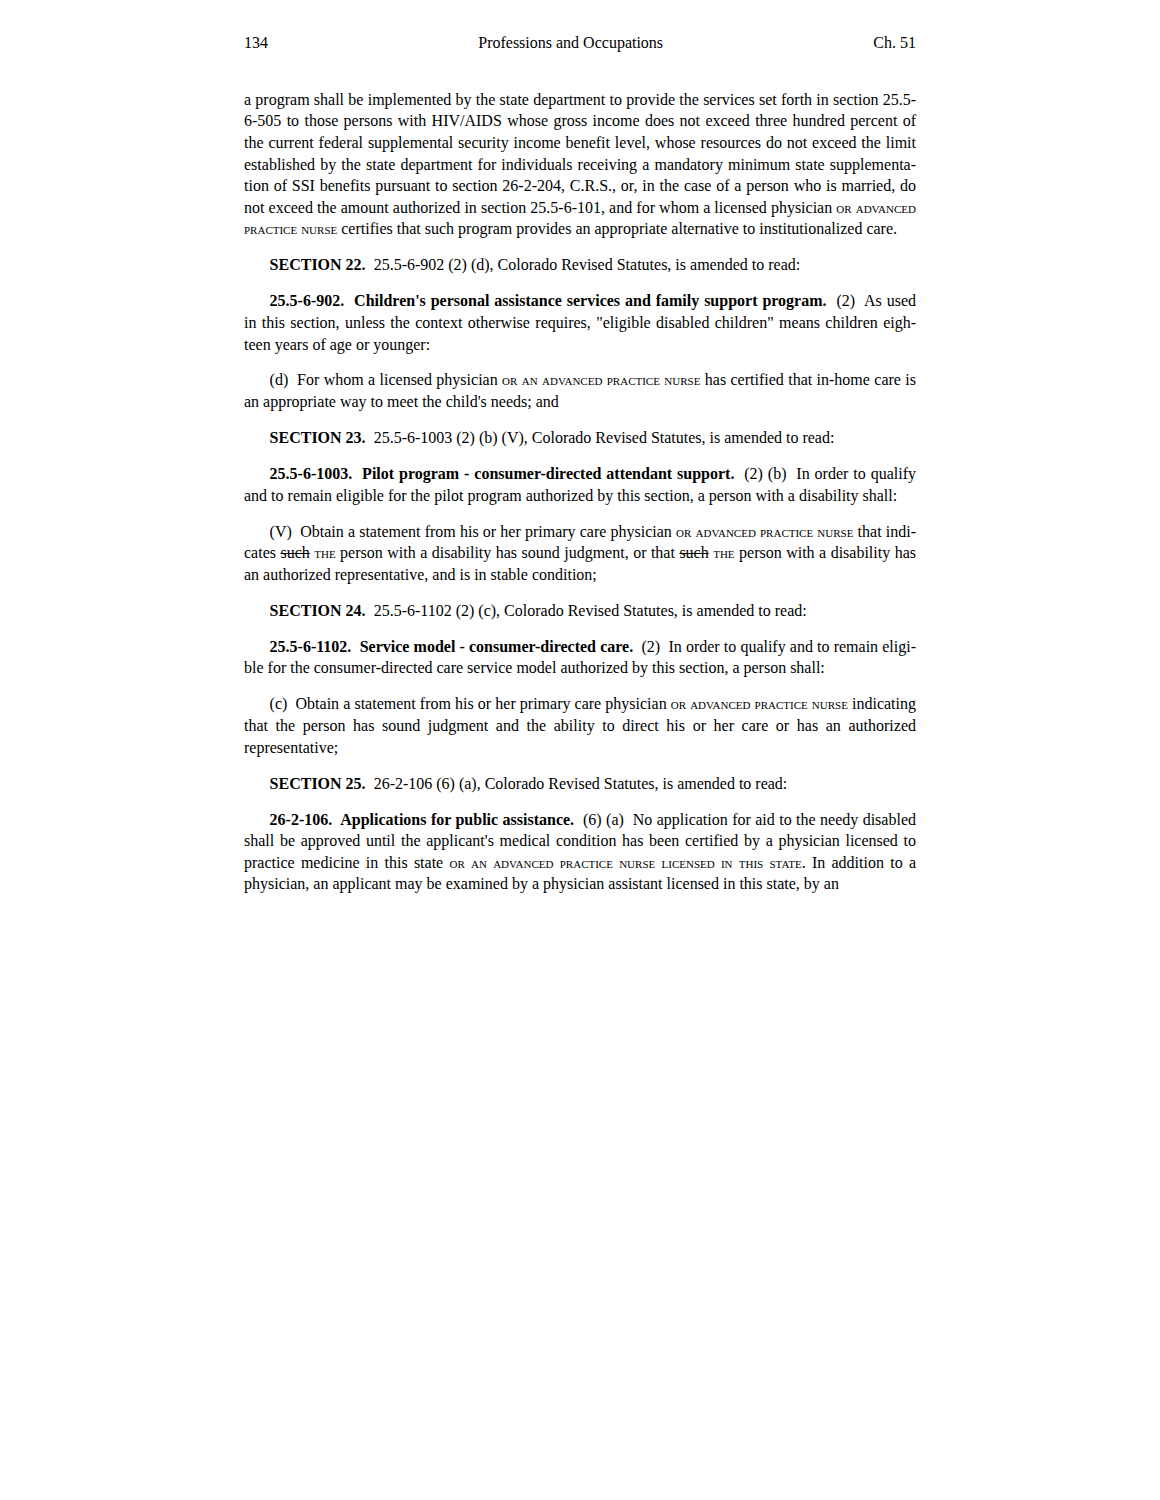134 Professions and Occupations Ch. 51
a program shall be implemented by the state department to provide the services set forth in section 25.5-6-505 to those persons with HIV/AIDS whose gross income does not exceed three hundred percent of the current federal supplemental security income benefit level, whose resources do not exceed the limit established by the state department for individuals receiving a mandatory minimum state supplementation of SSI benefits pursuant to section 26-2-204, C.R.S., or, in the case of a person who is married, do not exceed the amount authorized in section 25.5-6-101, and for whom a licensed physician or advanced practice nurse certifies that such program provides an appropriate alternative to institutionalized care.
SECTION 22. 25.5-6-902 (2) (d), Colorado Revised Statutes, is amended to read:
25.5-6-902. Children's personal assistance services and family support program. (2) As used in this section, unless the context otherwise requires, "eligible disabled children" means children eighteen years of age or younger:
(d) For whom a licensed physician or an advanced practice nurse has certified that in-home care is an appropriate way to meet the child's needs; and
SECTION 23. 25.5-6-1003 (2) (b) (V), Colorado Revised Statutes, is amended to read:
25.5-6-1003. Pilot program - consumer-directed attendant support. (2) (b) In order to qualify and to remain eligible for the pilot program authorized by this section, a person with a disability shall:
(V) Obtain a statement from his or her primary care physician or advanced practice nurse that indicates such the person with a disability has sound judgment, or that such the person with a disability has an authorized representative, and is in stable condition;
SECTION 24. 25.5-6-1102 (2) (c), Colorado Revised Statutes, is amended to read:
25.5-6-1102. Service model - consumer-directed care. (2) In order to qualify and to remain eligible for the consumer-directed care service model authorized by this section, a person shall:
(c) Obtain a statement from his or her primary care physician or advanced practice nurse indicating that the person has sound judgment and the ability to direct his or her care or has an authorized representative;
SECTION 25. 26-2-106 (6) (a), Colorado Revised Statutes, is amended to read:
26-2-106. Applications for public assistance. (6) (a) No application for aid to the needy disabled shall be approved until the applicant's medical condition has been certified by a physician licensed to practice medicine in this state or an advanced practice nurse licensed in this state. In addition to a physician, an applicant may be examined by a physician assistant licensed in this state, by an